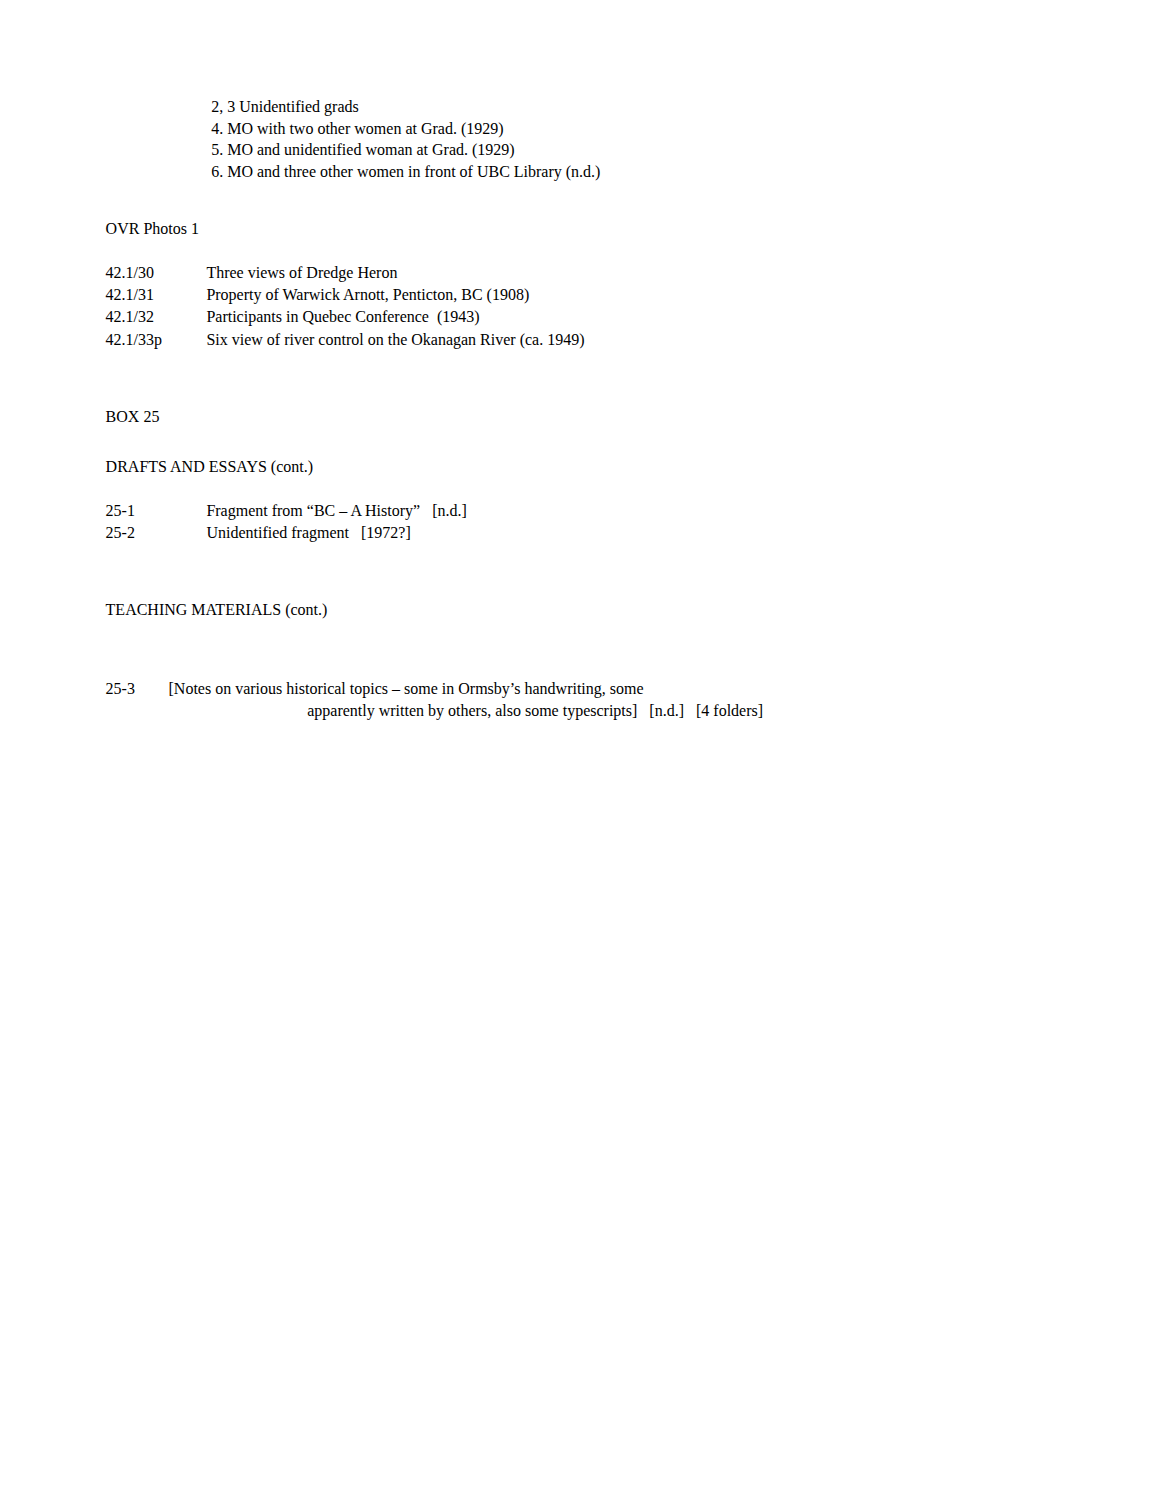2, 3 Unidentified grads
4. MO with two other women at Grad. (1929)
5. MO and unidentified woman at Grad. (1929)
6. MO and three other women in front of UBC Library (n.d.)
OVR Photos 1
42.1/30 Three views of Dredge Heron
42.1/31 Property of Warwick Arnott, Penticton, BC (1908)
42.1/32 Participants in Quebec Conference (1943)
42.1/33p Six view of river control on the Okanagan River (ca. 1949)
BOX 25
DRAFTS AND ESSAYS (cont.)
25-1 Fragment from “BC – A History” [n.d.]
25-2 Unidentified fragment [1972?]
TEACHING MATERIALS (cont.)
25-3 [Notes on various historical topics – some in Ormsby’s handwriting, some apparently written by others, also some typescripts] [n.d.] [4 folders]